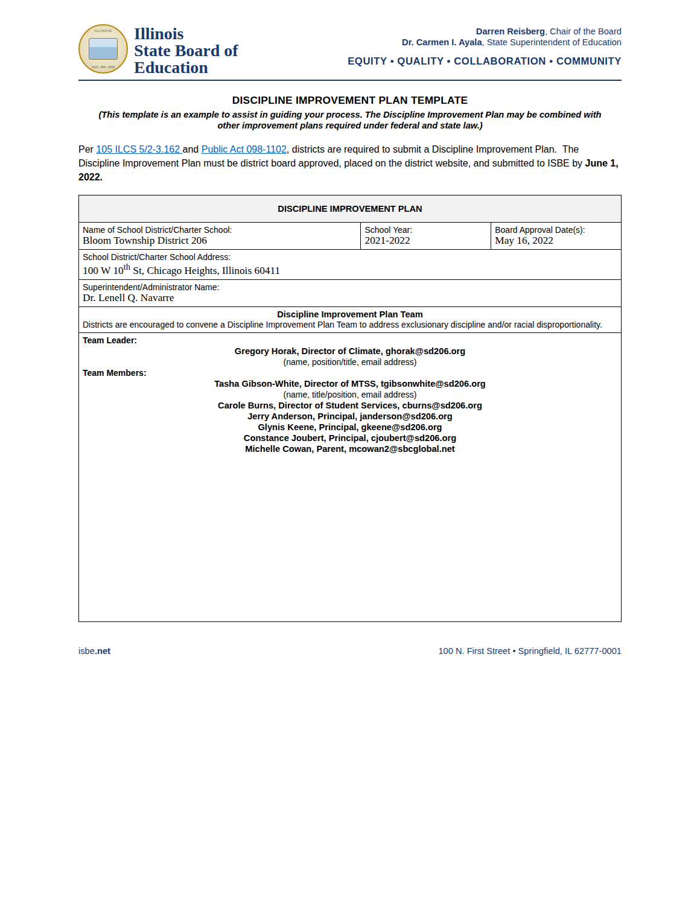Illinois State Board of Education
Darren Reisberg, Chair of the Board
Dr. Carmen I. Ayala, State Superintendent of Education
EQUITY • QUALITY • COLLABORATION • COMMUNITY
DISCIPLINE IMPROVEMENT PLAN TEMPLATE
(This template is an example to assist in guiding your process. The Discipline Improvement Plan may be combined with
other improvement plans required under federal and state law.)
Per 105 ILCS 5/2-3.162 and Public Act 098-1102, districts are required to submit a Discipline Improvement Plan. The Discipline Improvement Plan must be district board approved, placed on the district website, and submitted to ISBE by June 1, 2022.
| DISCIPLINE IMPROVEMENT PLAN |
| Name of School District/Charter School: Bloom Township District 206 | School Year: 2021-2022 | Board Approval Date(s): May 16, 2022 |
| School District/Charter School Address: 100 W 10 th St, Chicago Heights, Illinois 60411 |
| Superintendent/Administrator Name: Dr. Lenell Q. Navarre |
| Discipline Improvement Plan Team Districts are encouraged to convene a Discipline Improvement Plan Team to address exclusionary discipline and/or racial disproportionality. |
| Team Leader: Gregory Horak, Director of Climate, ghorak@sd206.org (name, position/title, email address) Team Members: Tasha Gibson-White, Director of MTSS, tgibsonwhite@sd206.org (name, title/position, email address) Carole Burns, Director of Student Services, cburns@sd206.org Jerry Anderson, Principal, janderson@sd206.org Glynis Keene, Principal, gkeene@sd206.org Constance Joubert, Principal, cjoubert@sd206.org Michelle Cowan, Parent, mcowan2@sbcglobal.net |
isbe.net
100 N. First Street • Springfield, IL 62777-0001